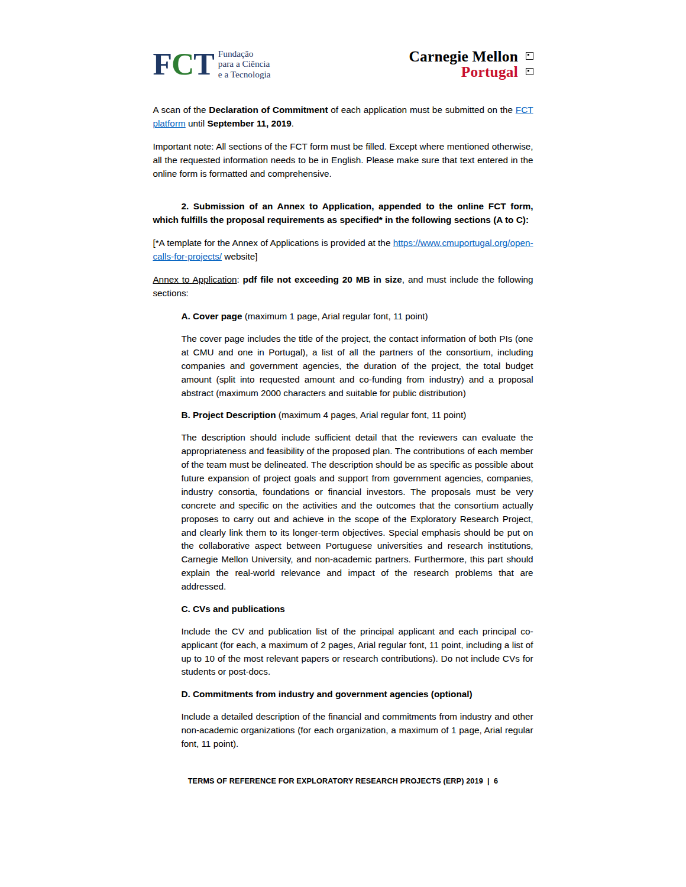FCT
Fundação
para a Ciência
e a Tecnologia
Carnegie Mellon
Portugal
A scan of the Declaration of Commitment of each application must be submitted on the FCT platform until September 11, 2019.
Important note: All sections of the FCT form must be filled. Except where mentioned otherwise, all the requested information needs to be in English. Please make sure that text entered in the online form is formatted and comprehensive.
2. Submission of an Annex to Application, appended to the online FCT form, which fulfills the proposal requirements as specified* in the following sections (A to C):
[*A template for the Annex of Applications is provided at the https://www.cmuportugal.org/open-calls-for-projects/ website]
Annex to Application: pdf file not exceeding 20 MB in size, and must include the following sections:
A. Cover page (maximum 1 page, Arial regular font, 11 point)
The cover page includes the title of the project, the contact information of both PIs (one at CMU and one in Portugal), a list of all the partners of the consortium, including companies and government agencies, the duration of the project, the total budget amount (split into requested amount and co-funding from industry) and a proposal abstract (maximum 2000 characters and suitable for public distribution)
B. Project Description (maximum 4 pages, Arial regular font, 11 point)
The description should include sufficient detail that the reviewers can evaluate the appropriateness and feasibility of the proposed plan. The contributions of each member of the team must be delineated. The description should be as specific as possible about future expansion of project goals and support from government agencies, companies, industry consortia, foundations or financial investors. The proposals must be very concrete and specific on the activities and the outcomes that the consortium actually proposes to carry out and achieve in the scope of the Exploratory Research Project, and clearly link them to its longer-term objectives. Special emphasis should be put on the collaborative aspect between Portuguese universities and research institutions, Carnegie Mellon University, and non-academic partners. Furthermore, this part should explain the real-world relevance and impact of the research problems that are addressed.
C. CVs and publications
Include the CV and publication list of the principal applicant and each principal co-applicant (for each, a maximum of 2 pages, Arial regular font, 11 point, including a list of up to 10 of the most relevant papers or research contributions). Do not include CVs for students or post-docs.
D. Commitments from industry and government agencies (optional)
Include a detailed description of the financial and commitments from industry and other non-academic organizations (for each organization, a maximum of 1 page, Arial regular font, 11 point).
TERMS OF REFERENCE FOR EXPLORATORY RESEARCH PROJECTS (ERP) 2019 | 6